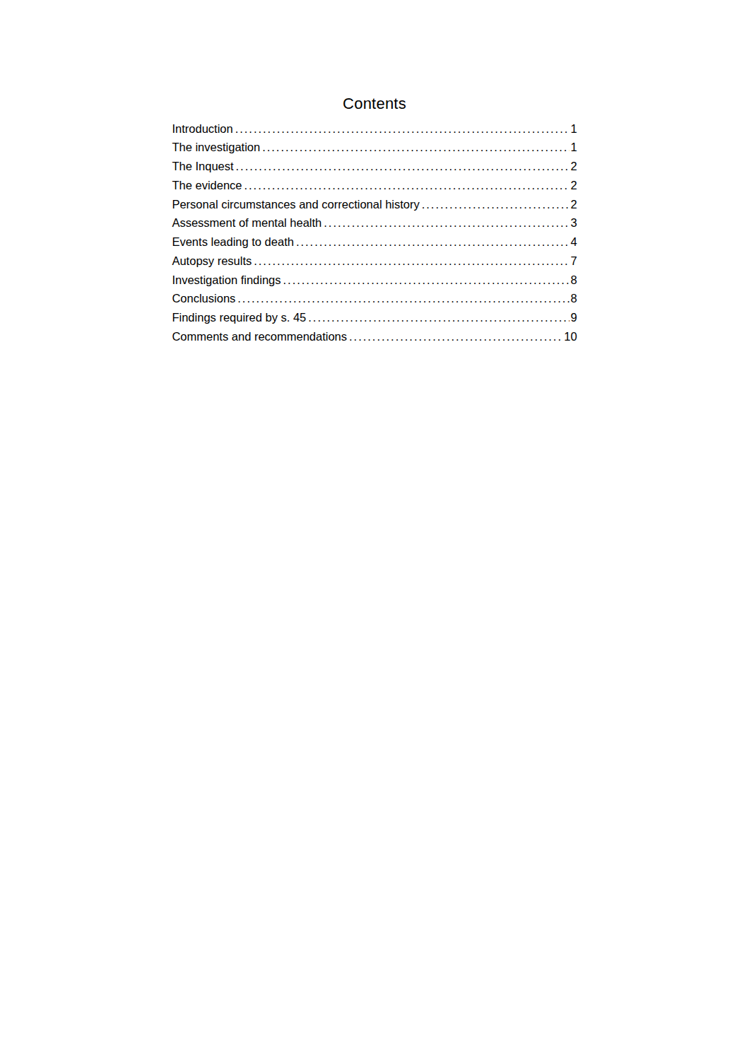Contents
Introduction ................................................................................................. 1
The investigation .............................................................................................. 1
The Inquest .................................................................................................... 2
The evidence .................................................................................................. 2
Personal circumstances and correctional history ........................................ 2
Assessment of mental health ....................................................................... 3
Events leading to death ............................................................................... 4
Autopsy results ............................................................................................ 7
Investigation findings .................................................................................. 8
Conclusions ................................................................................................... 8
Findings required by s. 45 ............................................................................. 9
Comments and recommendations ................................................................ 10